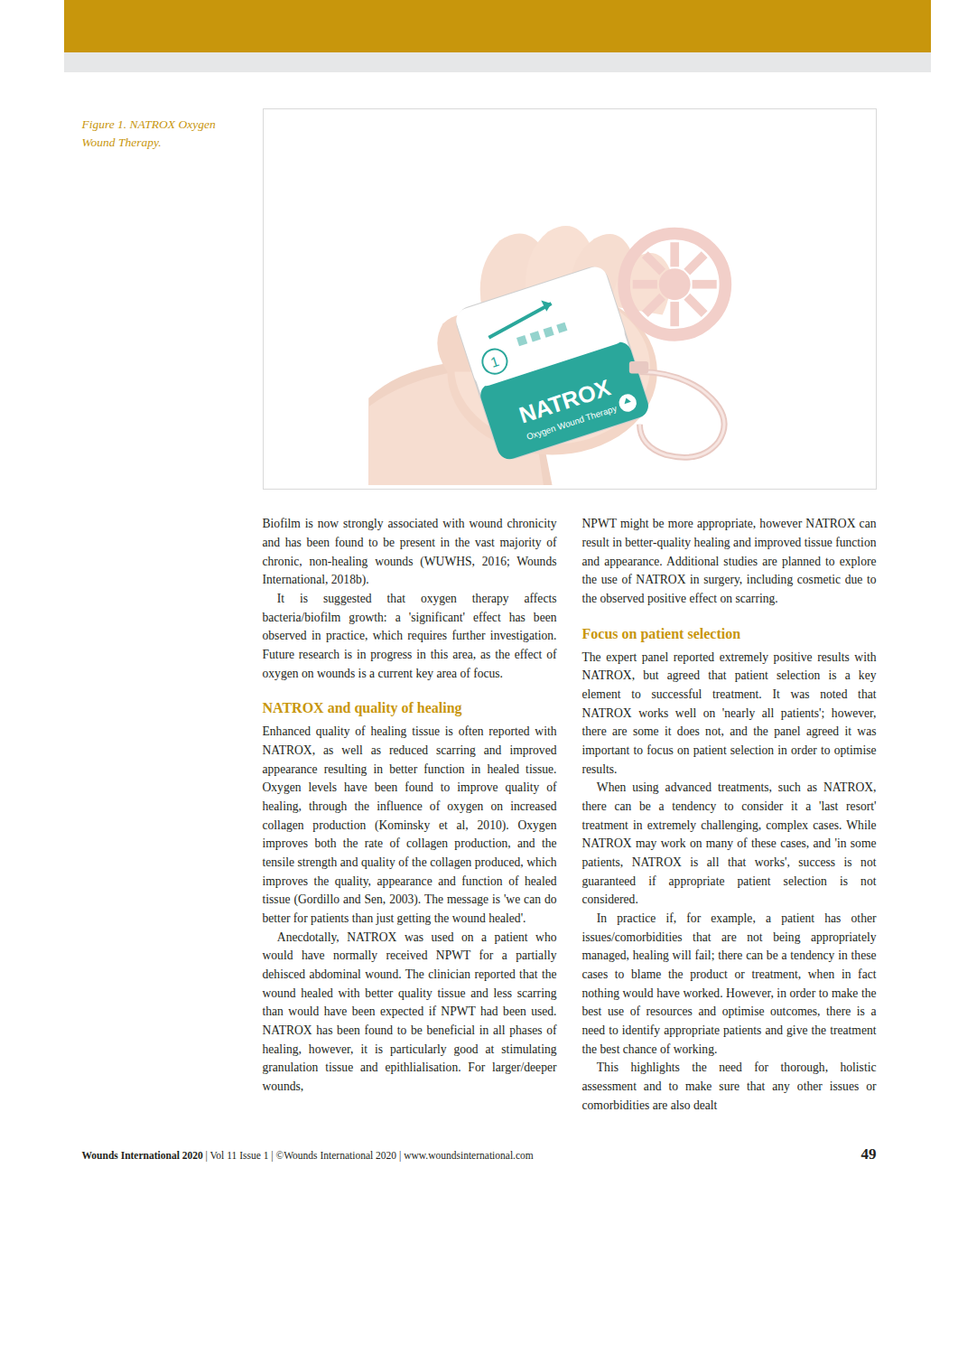Figure 1. NATROX Oxygen Wound Therapy.
1 NATROX Oxygen Wound Therapy
Biofilm is now strongly associated with wound chronicity and has been found to be present in the vast majority of chronic, non-healing wounds (WUWHS, 2016; Wounds International, 2018b).
It is suggested that oxygen therapy affects bacteria/biofilm growth: a 'significant' effect has been observed in practice, which requires further investigation. Future research is in progress in this area, as the effect of oxygen on wounds is a current key area of focus.
NATROX and quality of healing
Enhanced quality of healing tissue is often reported with NATROX, as well as reduced scarring and improved appearance resulting in better function in healed tissue. Oxygen levels have been found to improve quality of healing, through the influence of oxygen on increased collagen production (Kominsky et al, 2010). Oxygen improves both the rate of collagen production, and the tensile strength and quality of the collagen produced, which improves the quality, appearance and function of healed tissue (Gordillo and Sen, 2003). The message is 'we can do better for patients than just getting the wound healed'.
Anecdotally, NATROX was used on a patient who would have normally received NPWT for a partially dehisced abdominal wound. The clinician reported that the wound healed with better quality tissue and less scarring than would have been expected if NPWT had been used. NATROX has been found to be beneficial in all phases of healing, however, it is particularly good at stimulating granulation tissue and epithlialisation. For larger/deeper wounds,
NPWT might be more appropriate, however NATROX can result in better-quality healing and improved tissue function and appearance. Additional studies are planned to explore the use of NATROX in surgery, including cosmetic due to the observed positive effect on scarring.
Focus on patient selection
The expert panel reported extremely positive results with NATROX, but agreed that patient selection is a key element to successful treatment. It was noted that NATROX works well on 'nearly all patients'; however, there are some it does not, and the panel agreed it was important to focus on patient selection in order to optimise results.
When using advanced treatments, such as NATROX, there can be a tendency to consider it a 'last resort' treatment in extremely challenging, complex cases. While NATROX may work on many of these cases, and 'in some patients, NATROX is all that works', success is not guaranteed if appropriate patient selection is not considered.
In practice if, for example, a patient has other issues/comorbidities that are not being appropriately managed, healing will fail; there can be a tendency in these cases to blame the product or treatment, when in fact nothing would have worked. However, in order to make the best use of resources and optimise outcomes, there is a need to identify appropriate patients and give the treatment the best chance of working.
This highlights the need for thorough, holistic assessment and to make sure that any other issues or comorbidities are also dealt
Wounds International 2020 | Vol 11 Issue 1 | ©Wounds International 2020 | www.woundsinternational.com
49